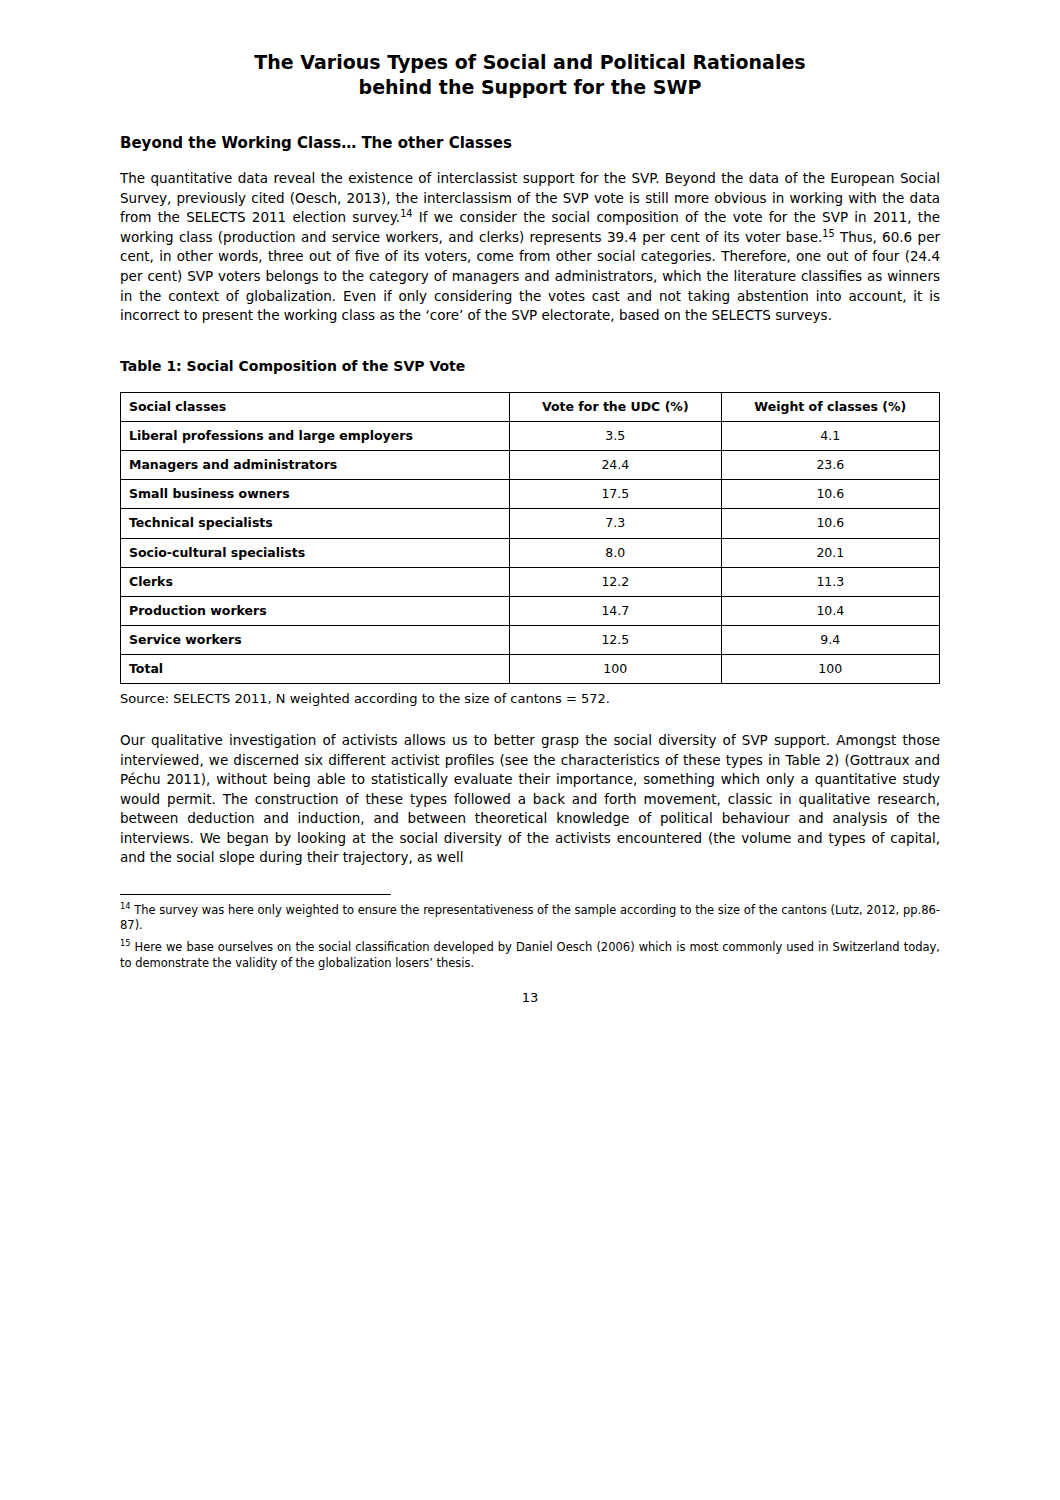The Various Types of Social and Political Rationales
behind the Support for the SWP
Beyond the Working Class… The other Classes
The quantitative data reveal the existence of interclassist support for the SVP. Beyond the data of the European Social Survey, previously cited (Oesch, 2013), the interclassism of the SVP vote is still more obvious in working with the data from the SELECTS 2011 election survey.14 If we consider the social composition of the vote for the SVP in 2011, the working class (production and service workers, and clerks) represents 39.4 per cent of its voter base.15 Thus, 60.6 per cent, in other words, three out of five of its voters, come from other social categories. Therefore, one out of four (24.4 per cent) SVP voters belongs to the category of managers and administrators, which the literature classifies as winners in the context of globalization. Even if only considering the votes cast and not taking abstention into account, it is incorrect to present the working class as the ‘core’ of the SVP electorate, based on the SELECTS surveys.
Table 1: Social Composition of the SVP Vote
| Social classes | Vote for the UDC (%) | Weight of classes (%) |
| --- | --- | --- |
| Liberal professions and large employers | 3.5 | 4.1 |
| Managers and administrators | 24.4 | 23.6 |
| Small business owners | 17.5 | 10.6 |
| Technical specialists | 7.3 | 10.6 |
| Socio-cultural specialists | 8.0 | 20.1 |
| Clerks | 12.2 | 11.3 |
| Production workers | 14.7 | 10.4 |
| Service workers | 12.5 | 9.4 |
| Total | 100 | 100 |
Source: SELECTS 2011, N weighted according to the size of cantons = 572.
Our qualitative investigation of activists allows us to better grasp the social diversity of SVP support. Amongst those interviewed, we discerned six different activist profiles (see the characteristics of these types in Table 2) (Gottraux and Péchu 2011), without being able to statistically evaluate their importance, something which only a quantitative study would permit. The construction of these types followed a back and forth movement, classic in qualitative research, between deduction and induction, and between theoretical knowledge of political behaviour and analysis of the interviews. We began by looking at the social diversity of the activists encountered (the volume and types of capital, and the social slope during their trajectory, as well
14 The survey was here only weighted to ensure the representativeness of the sample according to the size of the cantons (Lutz, 2012, pp.86-87).
15 Here we base ourselves on the social classification developed by Daniel Oesch (2006) which is most commonly used in Switzerland today, to demonstrate the validity of the globalization losers’ thesis.
13